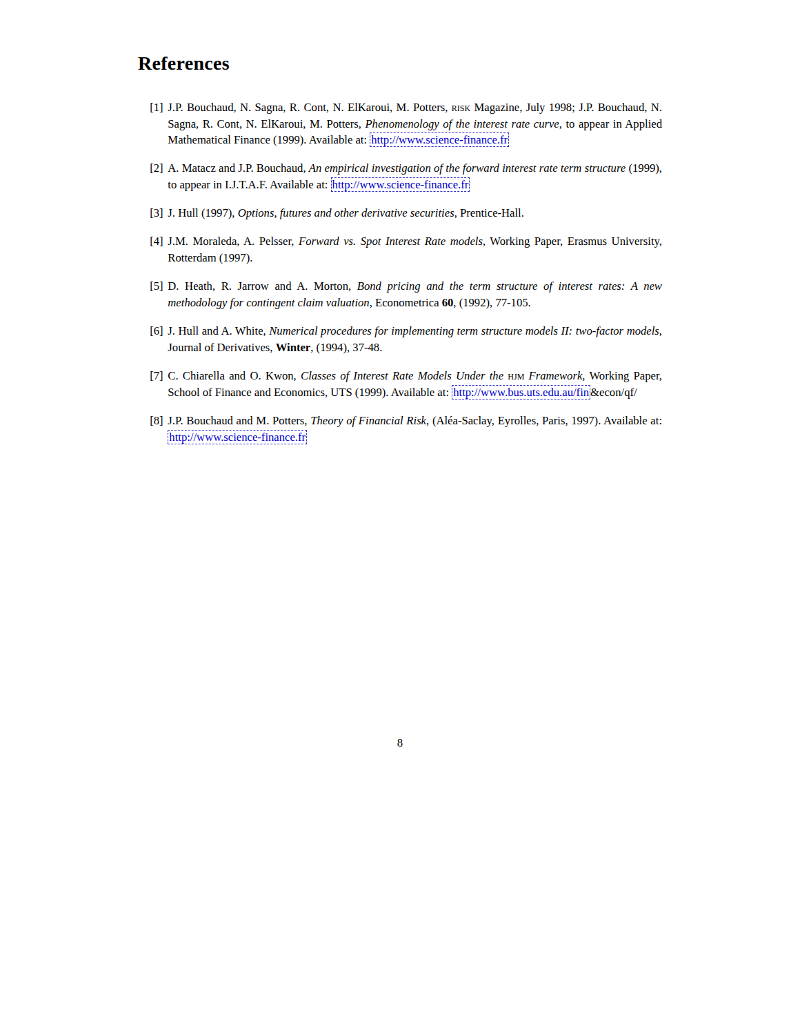References
[1] J.P. Bouchaud, N. Sagna, R. Cont, N. ElKaroui, M. Potters, risk Magazine, July 1998; J.P. Bouchaud, N. Sagna, R. Cont, N. ElKaroui, M. Potters, Phenomenology of the interest rate curve, to appear in Applied Mathematical Finance (1999). Available at: http://www.science-finance.fr
[2] A. Matacz and J.P. Bouchaud, An empirical investigation of the forward interest rate term structure (1999), to appear in I.J.T.A.F. Available at: http://www.science-finance.fr
[3] J. Hull (1997), Options, futures and other derivative securities, Prentice-Hall.
[4] J.M. Moraleda, A. Pelsser, Forward vs. Spot Interest Rate models, Working Paper, Erasmus University, Rotterdam (1997).
[5] D. Heath, R. Jarrow and A. Morton, Bond pricing and the term structure of interest rates: A new methodology for contingent claim valuation, Econometrica 60, (1992), 77-105.
[6] J. Hull and A. White, Numerical procedures for implementing term structure models II: two-factor models, Journal of Derivatives, Winter, (1994), 37-48.
[7] C. Chiarella and O. Kwon, Classes of Interest Rate Models Under the hjm Framework, Working Paper, School of Finance and Economics, UTS (1999). Available at: http://www.bus.uts.edu.au/fin&econ/qf/
[8] J.P. Bouchaud and M. Potters, Theory of Financial Risk, (Aléa-Saclay, Eyrolles, Paris, 1997). Available at: http://www.science-finance.fr
8